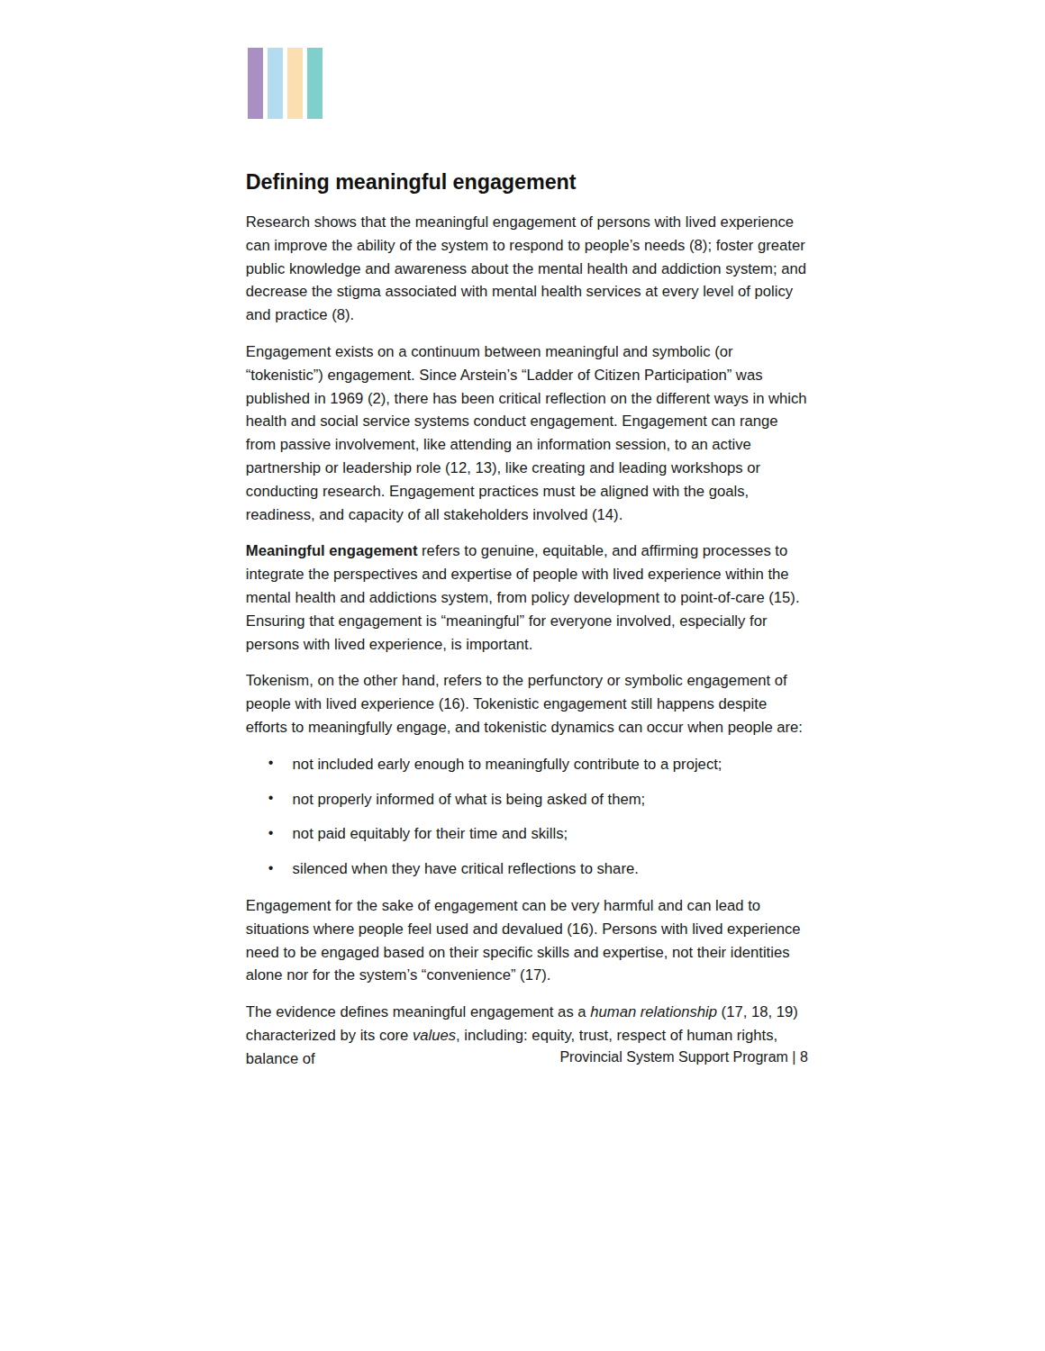Defining meaningful engagement
Research shows that the meaningful engagement of persons with lived experience can improve the ability of the system to respond to people’s needs (8); foster greater public knowledge and awareness about the mental health and addiction system; and decrease the stigma associated with mental health services at every level of policy and practice (8).
Engagement exists on a continuum between meaningful and symbolic (or “tokenistic”) engagement. Since Arstein’s “Ladder of Citizen Participation” was published in 1969 (2), there has been critical reflection on the different ways in which health and social service systems conduct engagement. Engagement can range from passive involvement, like attending an information session, to an active partnership or leadership role (12, 13), like creating and leading workshops or conducting research. Engagement practices must be aligned with the goals, readiness, and capacity of all stakeholders involved (14).
Meaningful engagement refers to genuine, equitable, and affirming processes to integrate the perspectives and expertise of people with lived experience within the mental health and addictions system, from policy development to point-of-care (15). Ensuring that engagement is “meaningful” for everyone involved, especially for persons with lived experience, is important.
Tokenism, on the other hand, refers to the perfunctory or symbolic engagement of people with lived experience (16). Tokenistic engagement still happens despite efforts to meaningfully engage, and tokenistic dynamics can occur when people are:
not included early enough to meaningfully contribute to a project;
not properly informed of what is being asked of them;
not paid equitably for their time and skills;
silenced when they have critical reflections to share.
Engagement for the sake of engagement can be very harmful and can lead to situations where people feel used and devalued (16). Persons with lived experience need to be engaged based on their specific skills and expertise, not their identities alone nor for the system’s “convenience” (17).
The evidence defines meaningful engagement as a human relationship (17, 18, 19) characterized by its core values, including: equity, trust, respect of human rights, balance of
Provincial System Support Program | 8